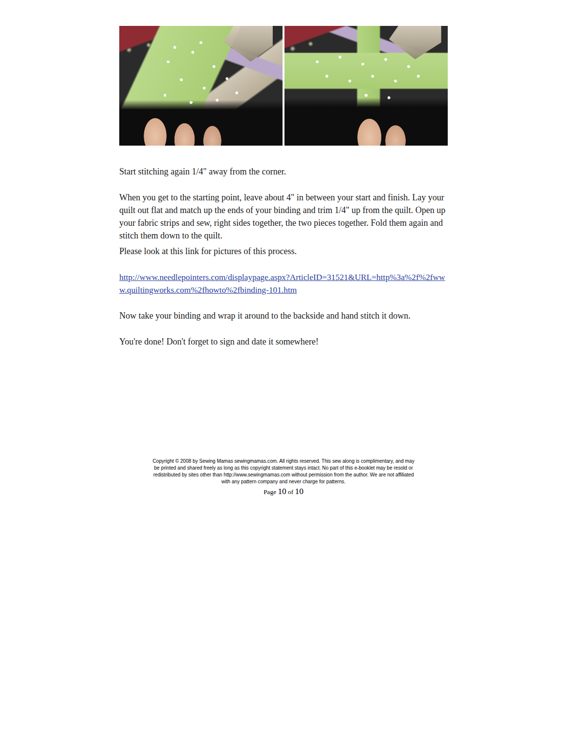Start stitching again 1/4" away from the corner.
When you get to the starting point, leave about 4" in between your start and finish. Lay your quilt out flat and match up the ends of your binding and trim 1/4" up from the quilt. Open up your fabric strips and sew, right sides together, the two pieces together. Fold them again and stitch them down to the quilt.
Please look at this link for pictures of this process.
http://www.needlepointers.com/displaypage.aspx?ArticleID=31521&URL=http%3a%2f%2fwww.quiltingworks.com%2fhowto%2fbinding-101.htm
Now take your binding and wrap it around to the backside and hand stitch it down.
You're done! Don't forget to sign and date it somewhere!
Copyright © 2008 by Sewing Mamas sewingmamas.com. All rights reserved. This sew along is complimentary, and may
be printed and shared freely as long as this copyright statement stays intact. No part of this e-booklet may be resold or
redistributed by sites other than http://www.sewingmamas.com without permission from the author. We are not affiliated
with any pattern company and never charge for patterns.
Page 10 of 10